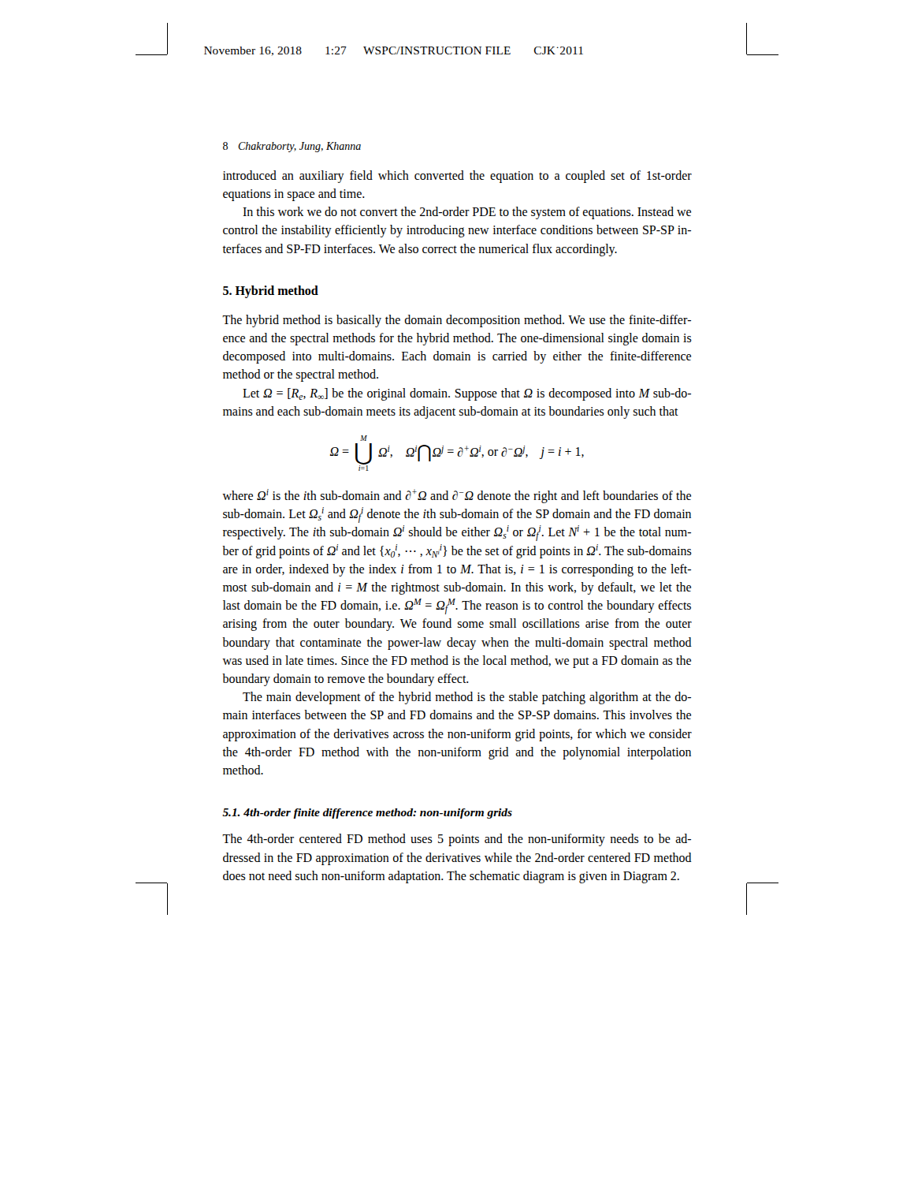November 16, 2018 1:27 WSPC/INSTRUCTION FILE CJK˙2011
8 Chakraborty, Jung, Khanna
introduced an auxiliary field which converted the equation to a coupled set of 1st-order equations in space and time.
In this work we do not convert the 2nd-order PDE to the system of equations. Instead we control the instability efficiently by introducing new interface conditions between SP-SP interfaces and SP-FD interfaces. We also correct the numerical flux accordingly.
5. Hybrid method
The hybrid method is basically the domain decomposition method. We use the finite-difference and the spectral methods for the hybrid method. The one-dimensional single domain is decomposed into multi-domains. Each domain is carried by either the finite-difference method or the spectral method.
Let Ω = [Re, R∞] be the original domain. Suppose that Ω is decomposed into M sub-domains and each sub-domain meets its adjacent sub-domain at its boundaries only such that
Ω = M⋃i=1 Ωi, Ωi⋂Ωj = ∂+Ωi, or ∂−Ωj, j = i + 1,
where Ωi is the ith sub-domain and ∂+Ω and ∂−Ω denote the right and left boundaries of the sub-domain. Let Ωsi and Ωfi denote the ith sub-domain of the SP domain and the FD domain respectively. The ith sub-domain Ωi should be either Ωsi or Ωfi. Let Ni + 1 be the total number of grid points of Ωi and let {x0i, ⋯ , xNii} be the set of grid points in Ωi. The sub-domains are in order, indexed by the index i from 1 to M. That is, i = 1 is corresponding to the leftmost sub-domain and i = M the rightmost sub-domain. In this work, by default, we let the last domain be the FD domain, i.e. ΩM = ΩfM. The reason is to control the boundary effects arising from the outer boundary. We found some small oscillations arise from the outer boundary that contaminate the power-law decay when the multi-domain spectral method was used in late times. Since the FD method is the local method, we put a FD domain as the boundary domain to remove the boundary effect.
The main development of the hybrid method is the stable patching algorithm at the domain interfaces between the SP and FD domains and the SP-SP domains. This involves the approximation of the derivatives across the non-uniform grid points, for which we consider the 4th-order FD method with the non-uniform grid and the polynomial interpolation method.
5.1. 4th-order finite difference method: non-uniform grids
The 4th-order centered FD method uses 5 points and the non-uniformity needs to be addressed in the FD approximation of the derivatives while the 2nd-order centered FD method does not need such non-uniform adaptation. The schematic diagram is given in Diagram 2.